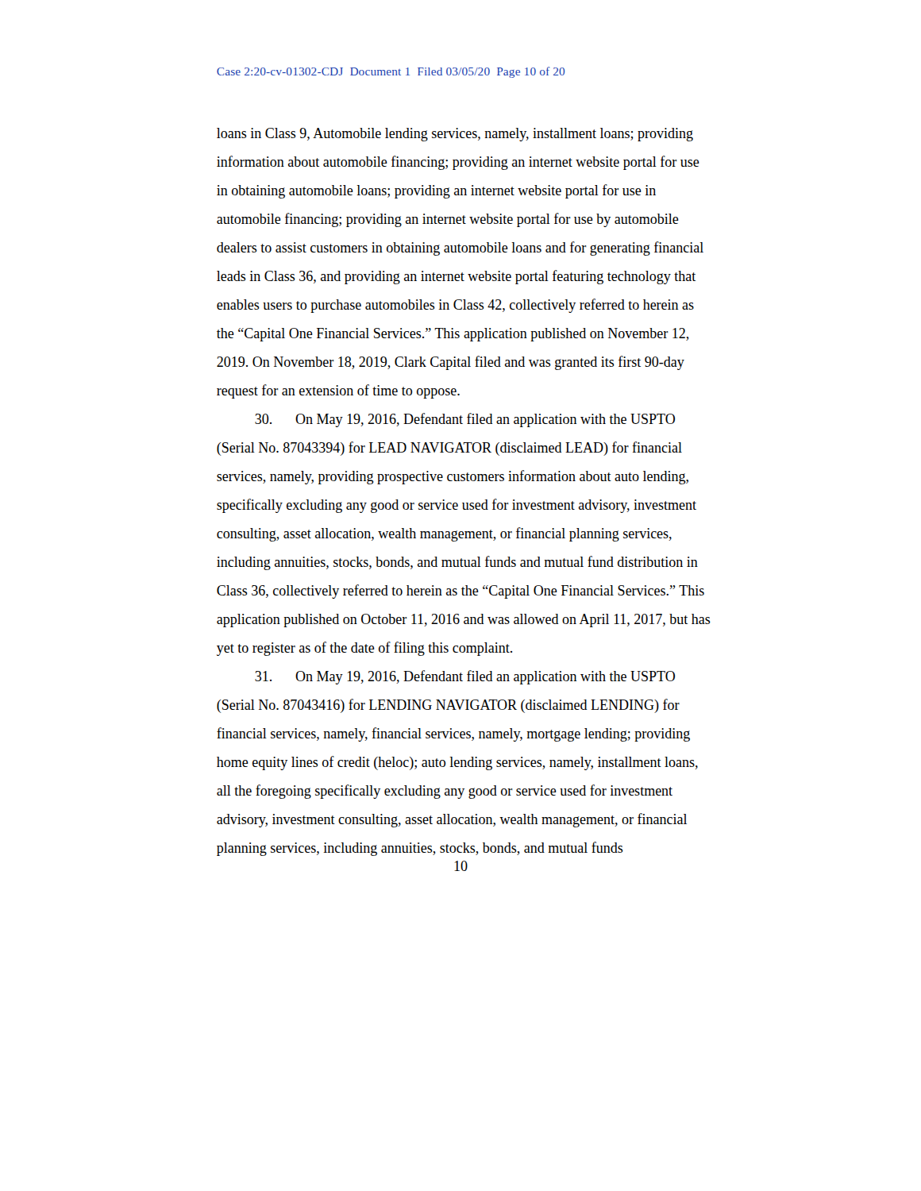Case 2:20-cv-01302-CDJ Document 1 Filed 03/05/20 Page 10 of 20
loans in Class 9, Automobile lending services, namely, installment loans; providing information about automobile financing; providing an internet website portal for use in obtaining automobile loans; providing an internet website portal for use in automobile financing; providing an internet website portal for use by automobile dealers to assist customers in obtaining automobile loans and for generating financial leads in Class 36, and providing an internet website portal featuring technology that enables users to purchase automobiles in Class 42, collectively referred to herein as the “Capital One Financial Services.” This application published on November 12, 2019. On November 18, 2019, Clark Capital filed and was granted its first 90-day request for an extension of time to oppose.
30. On May 19, 2016, Defendant filed an application with the USPTO (Serial No. 87043394) for LEAD NAVIGATOR (disclaimed LEAD) for financial services, namely, providing prospective customers information about auto lending, specifically excluding any good or service used for investment advisory, investment consulting, asset allocation, wealth management, or financial planning services, including annuities, stocks, bonds, and mutual funds and mutual fund distribution in Class 36, collectively referred to herein as the “Capital One Financial Services.” This application published on October 11, 2016 and was allowed on April 11, 2017, but has yet to register as of the date of filing this complaint.
31. On May 19, 2016, Defendant filed an application with the USPTO (Serial No. 87043416) for LENDING NAVIGATOR (disclaimed LENDING) for financial services, namely, financial services, namely, mortgage lending; providing home equity lines of credit (heloc); auto lending services, namely, installment loans, all the foregoing specifically excluding any good or service used for investment advisory, investment consulting, asset allocation, wealth management, or financial planning services, including annuities, stocks, bonds, and mutual funds
10